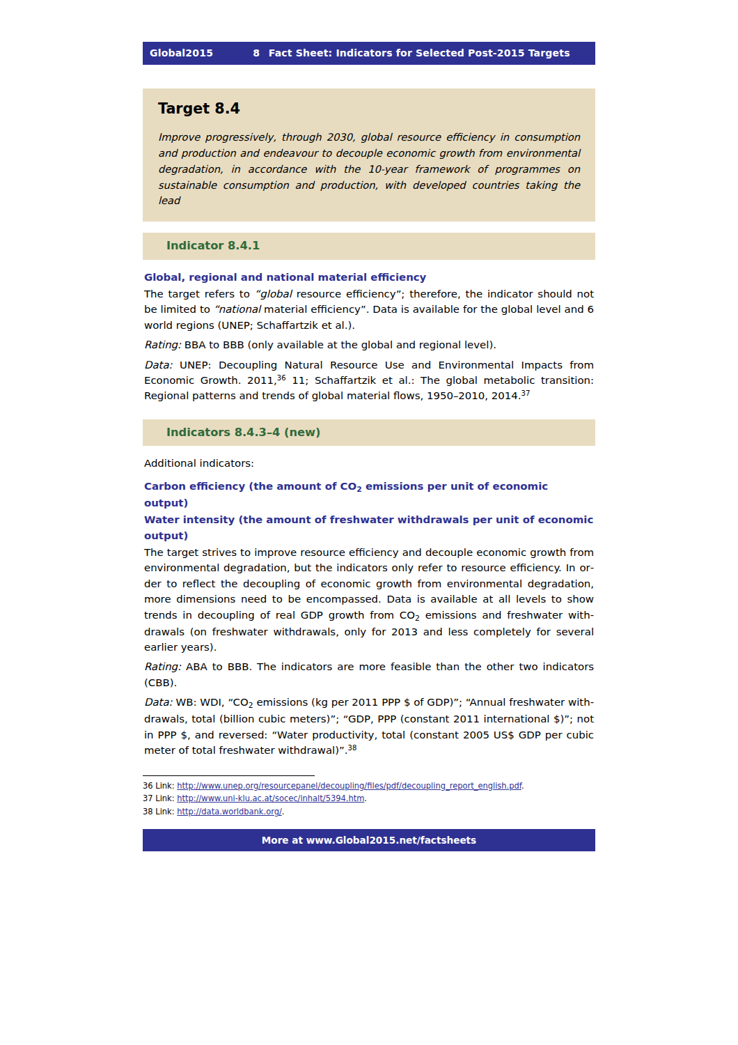Global2015 8 Fact Sheet: Indicators for Selected Post-2015 Targets
Target 8.4
Improve progressively, through 2030, global resource efficiency in consumption and production and endeavour to decouple economic growth from environmental degradation, in accordance with the 10-year framework of programmes on sustainable consumption and production, with developed countries taking the lead
Indicator 8.4.1
Global, regional and national material efficiency
The target refers to “global resource efficiency”; therefore, the indicator should not be limited to “national material efficiency”. Data is available for the global level and 6 world regions (UNEP; Schaffartzik et al.).
Rating: BBA to BBB (only available at the global and regional level).
Data: UNEP: Decoupling Natural Resource Use and Environmental Impacts from Economic Growth. 2011,36 11; Schaffartzik et al.: The global metabolic transition: Regional patterns and trends of global material flows, 1950–2010, 2014.37
Indicators 8.4.3–4 (new)
Additional indicators:
Carbon efficiency (the amount of CO2 emissions per unit of economic output)
Water intensity (the amount of freshwater withdrawals per unit of economic output)
The target strives to improve resource efficiency and decouple economic growth from environmental degradation, but the indicators only refer to resource efficiency. In order to reflect the decoupling of economic growth from environmental degradation, more dimensions need to be encompassed. Data is available at all levels to show trends in decoupling of real GDP growth from CO2 emissions and freshwater withdrawals (on freshwater withdrawals, only for 2013 and less completely for several earlier years).
Rating: ABA to BBB. The indicators are more feasible than the other two indicators (CBB).
Data: WB: WDI, “CO2 emissions (kg per 2011 PPP $ of GDP)”; “Annual freshwater withdrawals, total (billion cubic meters)”; “GDP, PPP (constant 2011 international $)”; not in PPP $, and reversed: “Water productivity, total (constant 2005 US$ GDP per cubic meter of total freshwater withdrawal)”.38
36 Link: http://www.unep.org/resourcepanel/decoupling/files/pdf/decoupling_report_english.pdf.
37 Link: http://www.uni-klu.ac.at/socec/inhalt/5394.htm.
38 Link: http://data.worldbank.org/.
More at www.Global2015.net/factsheets